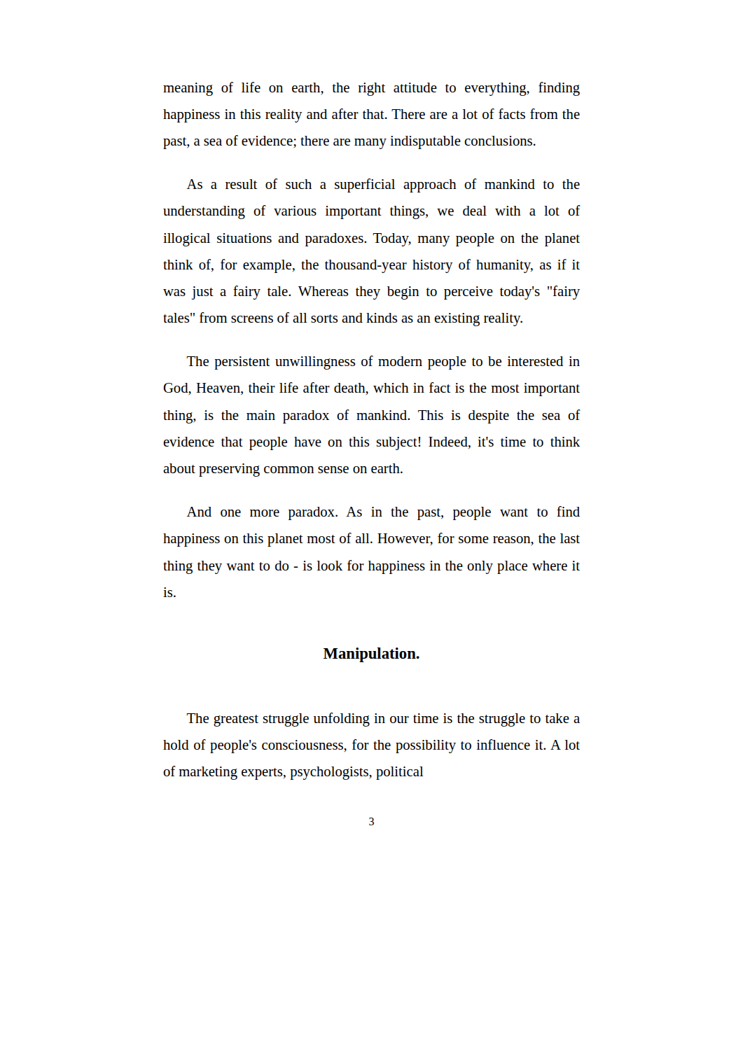meaning of life on earth, the right attitude to everything, finding happiness in this reality and after that. There are a lot of facts from the past, a sea of evidence; there are many indisputable conclusions.
As a result of such a superficial approach of mankind to the understanding of various important things, we deal with a lot of illogical situations and paradoxes. Today, many people on the planet think of, for example, the thousand-year history of humanity, as if it was just a fairy tale. Whereas they begin to perceive today's "fairy tales" from screens of all sorts and kinds as an existing reality.
The persistent unwillingness of modern people to be interested in God, Heaven, their life after death, which in fact is the most important thing, is the main paradox of mankind. This is despite the sea of evidence that people have on this subject! Indeed, it's time to think about preserving common sense on earth.
And one more paradox. As in the past, people want to find happiness on this planet most of all. However, for some reason, the last thing they want to do - is look for happiness in the only place where it is.
Manipulation.
The greatest struggle unfolding in our time is the struggle to take a hold of people's consciousness, for the possibility to influence it. A lot of marketing experts, psychologists, political
3